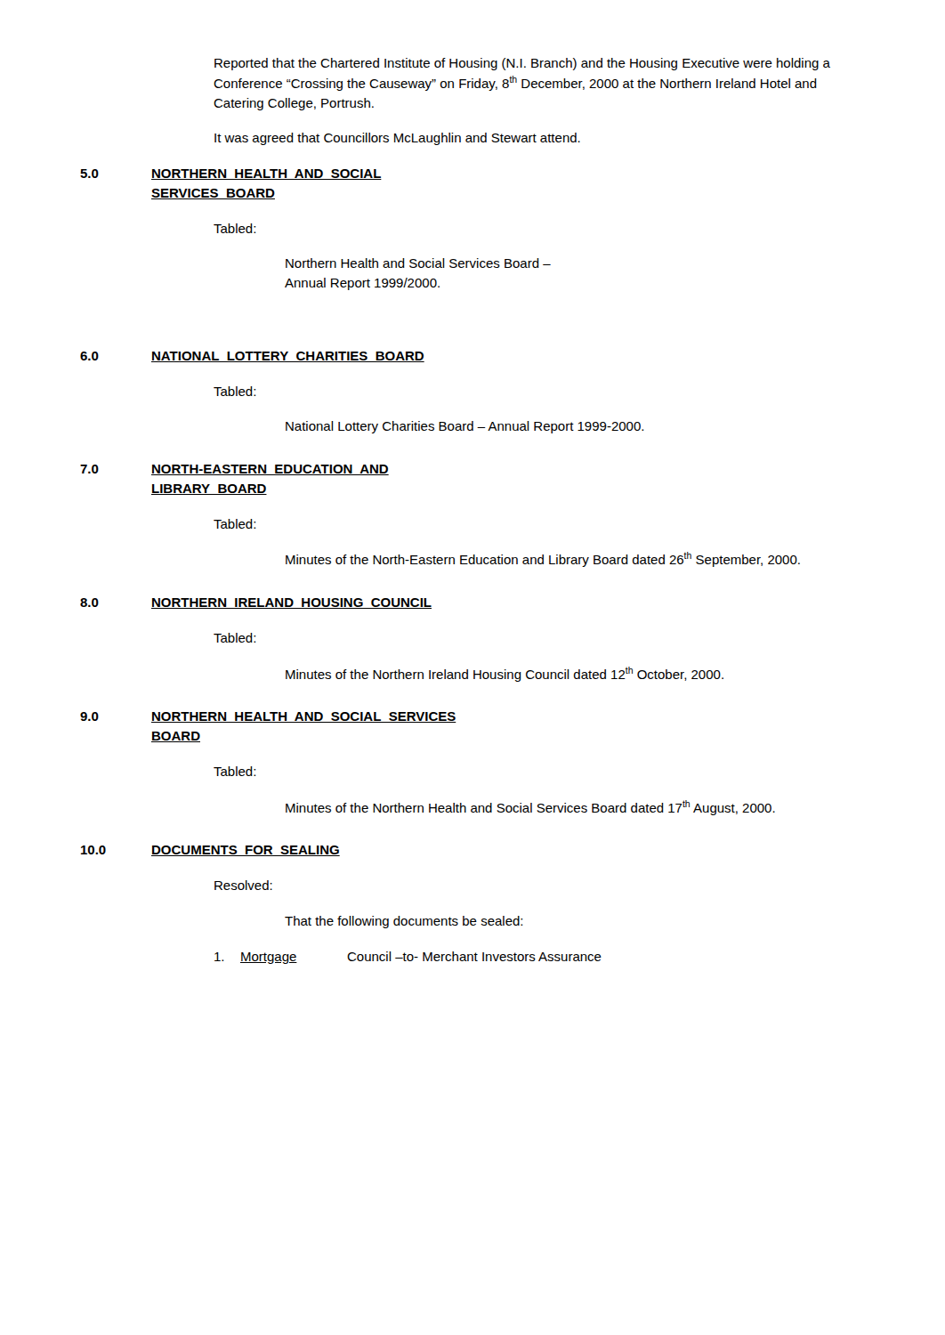Reported that the Chartered Institute of Housing (N.I. Branch) and the Housing Executive were holding a Conference “Crossing the Causeway” on Friday, 8th December, 2000 at the Northern Ireland Hotel and Catering College, Portrush.
It was agreed that Councillors McLaughlin and Stewart attend.
5.0
NORTHERN HEALTH AND SOCIAL SERVICES BOARD
Tabled:
Northern Health and Social Services Board –
Annual Report 1999/2000.
6.0
NATIONAL LOTTERY CHARITIES BOARD
Tabled:
National Lottery Charities Board – Annual Report 1999-2000.
7.0
NORTH-EASTERN EDUCATION AND LIBRARY BOARD
Tabled:
Minutes of the North-Eastern Education and Library Board dated 26th September, 2000.
8.0
NORTHERN IRELAND HOUSING COUNCIL
Tabled:
Minutes of the Northern Ireland Housing Council dated 12th October, 2000.
9.0
NORTHERN HEALTH AND SOCIAL SERVICES BOARD
Tabled:
Minutes of the Northern Health and Social Services Board dated 17th August, 2000.
10.0
DOCUMENTS FOR SEALING
Resolved:
That the following documents be sealed:
1.
Mortgage
Council –to- Merchant Investors Assurance